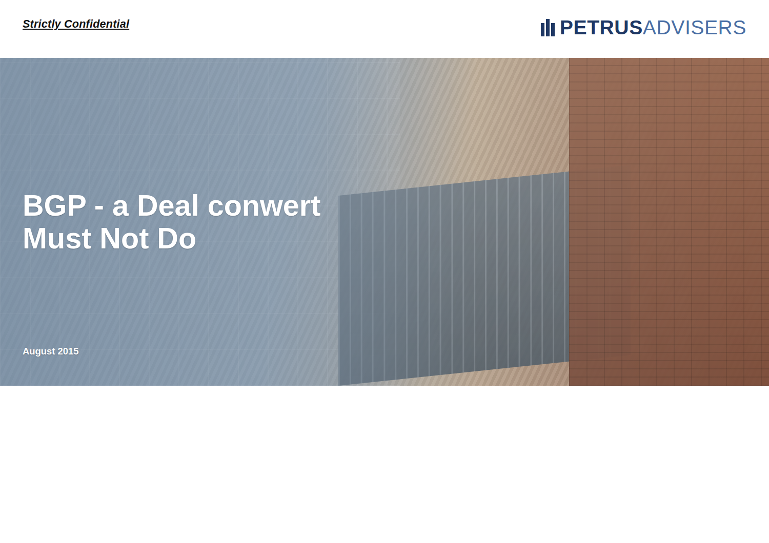Strictly Confidential
PETRUS ADVISERS
BGP - a Deal conwert
Must Not Do
August 2015